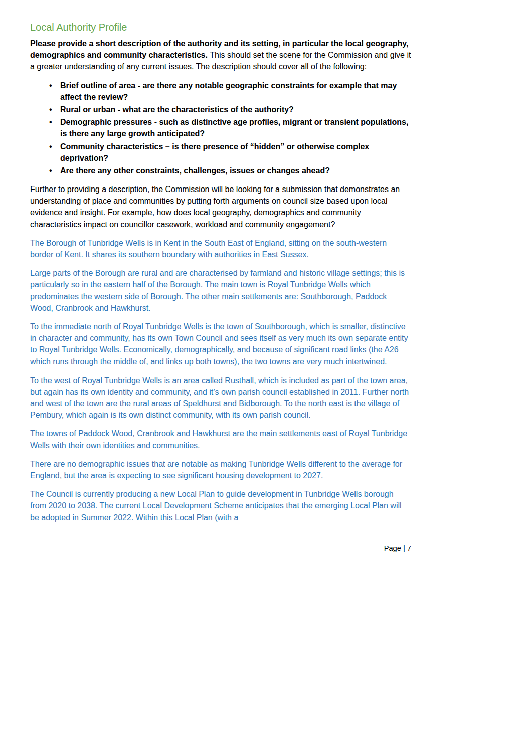Local Authority Profile
Please provide a short description of the authority and its setting, in particular the local geography, demographics and community characteristics. This should set the scene for the Commission and give it a greater understanding of any current issues. The description should cover all of the following:
Brief outline of area - are there any notable geographic constraints for example that may affect the review?
Rural or urban - what are the characteristics of the authority?
Demographic pressures - such as distinctive age profiles, migrant or transient populations, is there any large growth anticipated?
Community characteristics – is there presence of “hidden” or otherwise complex deprivation?
Are there any other constraints, challenges, issues or changes ahead?
Further to providing a description, the Commission will be looking for a submission that demonstrates an understanding of place and communities by putting forth arguments on council size based upon local evidence and insight. For example, how does local geography, demographics and community characteristics impact on councillor casework, workload and community engagement?
The Borough of Tunbridge Wells is in Kent in the South East of England, sitting on the south-western border of Kent. It shares its southern boundary with authorities in East Sussex.
Large parts of the Borough are rural and are characterised by farmland and historic village settings; this is particularly so in the eastern half of the Borough. The main town is Royal Tunbridge Wells which predominates the western side of Borough. The other main settlements are: Southborough, Paddock Wood, Cranbrook and Hawkhurst.
To the immediate north of Royal Tunbridge Wells is the town of Southborough, which is smaller, distinctive in character and community, has its own Town Council and sees itself as very much its own separate entity to Royal Tunbridge Wells. Economically, demographically, and because of significant road links (the A26 which runs through the middle of, and links up both towns), the two towns are very much intertwined.
To the west of Royal Tunbridge Wells is an area called Rusthall, which is included as part of the town area, but again has its own identity and community, and it’s own parish council established in 2011. Further north and west of the town are the rural areas of Speldhurst and Bidborough. To the north east is the village of Pembury, which again is its own distinct community, with its own parish council.
The towns of Paddock Wood, Cranbrook and Hawkhurst are the main settlements east of Royal Tunbridge Wells with their own identities and communities.
There are no demographic issues that are notable as making Tunbridge Wells different to the average for England, but the area is expecting to see significant housing development to 2027.
The Council is currently producing a new Local Plan to guide development in Tunbridge Wells borough from 2020 to 2038. The current Local Development Scheme anticipates that the emerging Local Plan will be adopted in Summer 2022. Within this Local Plan (with a
Page | 7